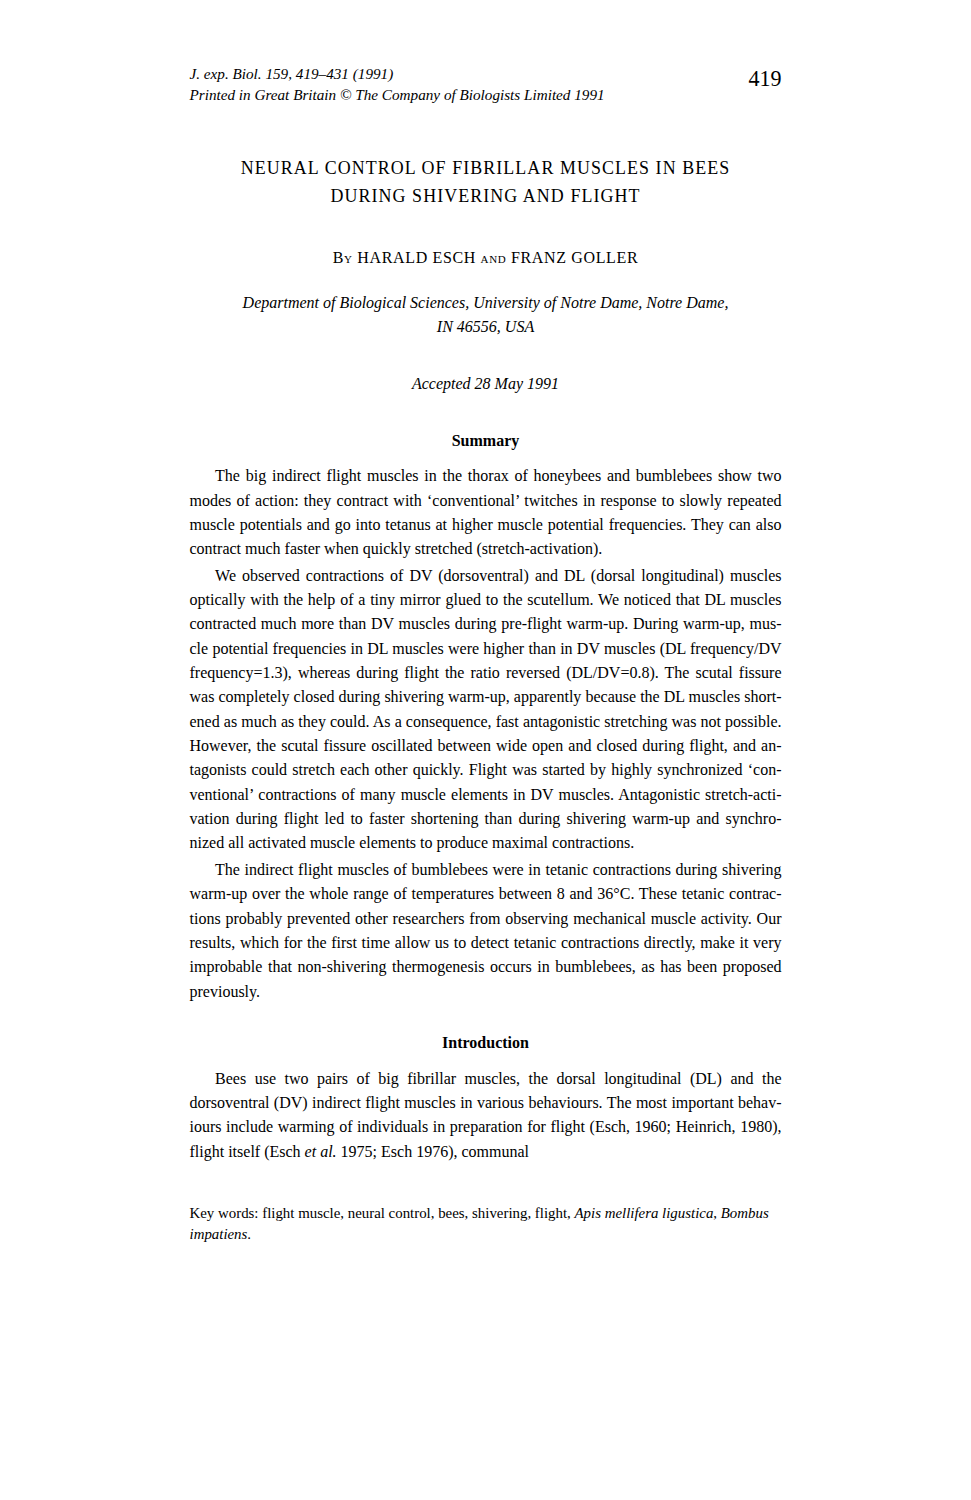J. exp. Biol. 159, 419–431 (1991)
Printed in Great Britain © The Company of Biologists Limited 1991
419
NEURAL CONTROL OF FIBRILLAR MUSCLES IN BEES
DURING SHIVERING AND FLIGHT
By HARALD ESCH and FRANZ GOLLER
Department of Biological Sciences, University of Notre Dame, Notre Dame,
IN 46556, USA
Accepted 28 May 1991
Summary
The big indirect flight muscles in the thorax of honeybees and bumblebees show two modes of action: they contract with ‘conventional’ twitches in response to slowly repeated muscle potentials and go into tetanus at higher muscle potential frequencies. They can also contract much faster when quickly stretched (stretch-activation).
We observed contractions of DV (dorsoventral) and DL (dorsal longitudinal) muscles optically with the help of a tiny mirror glued to the scutellum. We noticed that DL muscles contracted much more than DV muscles during pre-flight warm-up. During warm-up, muscle potential frequencies in DL muscles were higher than in DV muscles (DL frequency/DV frequency=1.3), whereas during flight the ratio reversed (DL/DV=0.8). The scutal fissure was completely closed during shivering warm-up, apparently because the DL muscles shortened as much as they could. As a consequence, fast antagonistic stretching was not possible. However, the scutal fissure oscillated between wide open and closed during flight, and antagonists could stretch each other quickly. Flight was started by highly synchronized ‘conventional’ contractions of many muscle elements in DV muscles. Antagonistic stretch-activation during flight led to faster shortening than during shivering warm-up and synchronized all activated muscle elements to produce maximal contractions.
The indirect flight muscles of bumblebees were in tetanic contractions during shivering warm-up over the whole range of temperatures between 8 and 36°C. These tetanic contractions probably prevented other researchers from observing mechanical muscle activity. Our results, which for the first time allow us to detect tetanic contractions directly, make it very improbable that non-shivering thermogenesis occurs in bumblebees, as has been proposed previously.
Introduction
Bees use two pairs of big fibrillar muscles, the dorsal longitudinal (DL) and the dorsoventral (DV) indirect flight muscles in various behaviours. The most important behaviours include warming of individuals in preparation for flight (Esch, 1960; Heinrich, 1980), flight itself (Esch et al. 1975; Esch 1976), communal
Key words: flight muscle, neural control, bees, shivering, flight, Apis mellifera ligustica, Bombus impatiens.